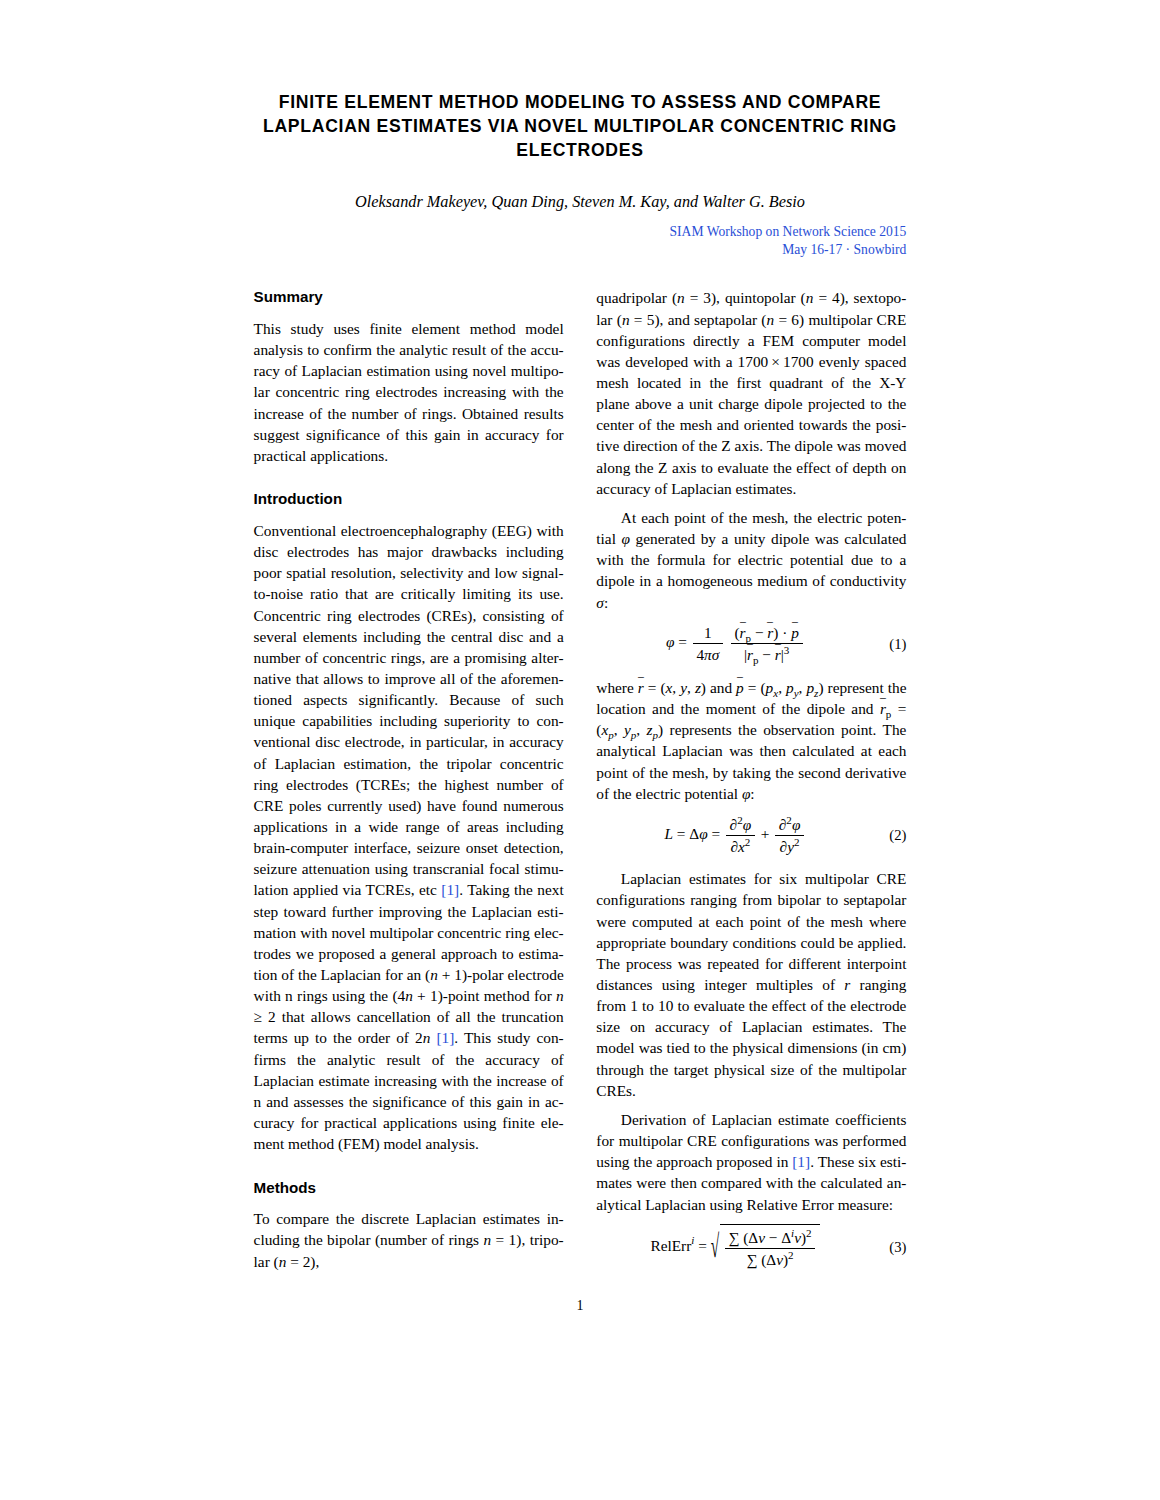Finite Element Method Modeling to Assess and Compare Laplacian Estimates via Novel Multipolar Concentric Ring Electrodes
Oleksandr Makeyev, Quan Ding, Steven M. Kay, and Walter G. Besio
SIAM Workshop on Network Science 2015
May 16-17 · Snowbird
Summary
This study uses finite element method model analysis to confirm the analytic result of the accuracy of Laplacian estimation using novel multipolar concentric ring electrodes increasing with the increase of the number of rings. Obtained results suggest significance of this gain in accuracy for practical applications.
Introduction
Conventional electroencephalography (EEG) with disc electrodes has major drawbacks including poor spatial resolution, selectivity and low signal-to-noise ratio that are critically limiting its use. Concentric ring electrodes (CREs), consisting of several elements including the central disc and a number of concentric rings, are a promising alternative that allows to improve all of the aforementioned aspects significantly. Because of such unique capabilities including superiority to conventional disc electrode, in particular, in accuracy of Laplacian estimation, the tripolar concentric ring electrodes (TCREs; the highest number of CRE poles currently used) have found numerous applications in a wide range of areas including brain-computer interface, seizure onset detection, seizure attenuation using transcranial focal stimulation applied via TCREs, etc [1]. Taking the next step toward further improving the Laplacian estimation with novel multipolar concentric ring electrodes we proposed a general approach to estimation of the Laplacian for an (n + 1)-polar electrode with n rings using the (4n + 1)-point method for n ≥ 2 that allows cancellation of all the truncation terms up to the order of 2n [1]. This study confirms the analytic result of the accuracy of Laplacian estimate increasing with the increase of n and assesses the significance of this gain in accuracy for practical applications using finite element method (FEM) model analysis.
Methods
To compare the discrete Laplacian estimates including the bipolar (number of rings n = 1), tripolar (n = 2),
quadripolar (n = 3), quintopolar (n = 4), sextopolar (n = 5), and septapolar (n = 6) multipolar CRE configurations directly a FEM computer model was developed with a 1700 × 1700 evenly spaced mesh located in the first quadrant of the X-Y plane above a unit charge dipole projected to the center of the mesh and oriented towards the positive direction of the Z axis. The dipole was moved along the Z axis to evaluate the effect of depth on accuracy of Laplacian estimates.
At each point of the mesh, the electric potential φ generated by a unity dipole was calculated with the formula for electric potential due to a dipole in a homogeneous medium of conductivity σ:
φ = 14πσ (rp − r) · p |rp − r|3
(1)
where r = (x, y, z) and p = (px, py, pz) represent the location and the moment of the dipole and rp = (xp, yp, zp) represents the observation point. The analytical Laplacian was then calculated at each point of the mesh, by taking the second derivative of the electric potential φ:
L = Δφ = ∂2φ∂x2 + ∂2φ∂y2
(2)
Laplacian estimates for six multipolar CRE configurations ranging from bipolar to septapolar were computed at each point of the mesh where appropriate boundary conditions could be applied. The process was repeated for different interpoint distances using integer multiples of r ranging from 1 to 10 to evaluate the effect of the electrode size on accuracy of Laplacian estimates. The model was tied to the physical dimensions (in cm) through the target physical size of the multipolar CREs.
Derivation of Laplacian estimate coefficients for multipolar CRE configurations was performed using the approach proposed in [1]. These six estimates were then compared with the calculated analytical Laplacian using Relative Error measure:
RelErri = √ ∑ (Δv − Δiv)2 ∑ (Δv)2
(3)
1